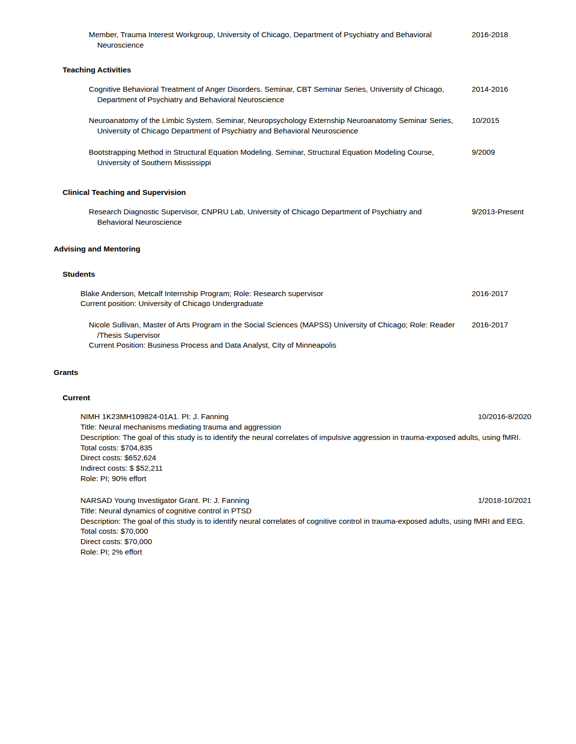Member, Trauma Interest Workgroup, University of Chicago, Department of Psychiatry and Behavioral Neuroscience
2016-2018
Teaching Activities
Cognitive Behavioral Treatment of Anger Disorders. Seminar, CBT Seminar Series, University of Chicago, Department of Psychiatry and Behavioral Neuroscience
2014-2016
Neuroanatomy of the Limbic System. Seminar, Neuropsychology Externship Neuroanatomy Seminar Series, University of Chicago Department of Psychiatry and Behavioral Neuroscience
10/2015
Bootstrapping Method in Structural Equation Modeling. Seminar, Structural Equation Modeling Course, University of Southern Mississippi
9/2009
Clinical Teaching and Supervision
Research Diagnostic Supervisor, CNPRU Lab, University of Chicago Department of Psychiatry and Behavioral Neuroscience
9/2013-Present
Advising and Mentoring
Students
Blake Anderson, Metcalf Internship Program; Role: Research supervisor
Current position: University of Chicago Undergraduate
2016-2017
Nicole Sullivan, Master of Arts Program in the Social Sciences (MAPSS) University of Chicago; Role: Reader /Thesis Supervisor
Current Position: Business Process and Data Analyst, City of Minneapolis
2016-2017
Grants
Current
NIMH 1K23MH109824-01A1. PI: J. Fanning
10/2016-8/2020
Title: Neural mechanisms mediating trauma and aggression
Description: The goal of this study is to identify the neural correlates of impulsive aggression in trauma-exposed adults, using fMRI.
Total costs: $704,835
Direct costs: $652,624
Indirect costs: $ $52,211
Role: PI; 90% effort
NARSAD Young Investigator Grant. PI: J. Fanning
1/2018-10/2021
Title: Neural dynamics of cognitive control in PTSD
Description: The goal of this study is to identify neural correlates of cognitive control in trauma-exposed adults, using fMRI and EEG.
Total costs: $70,000
Direct costs: $70,000
Role: PI; 2% effort